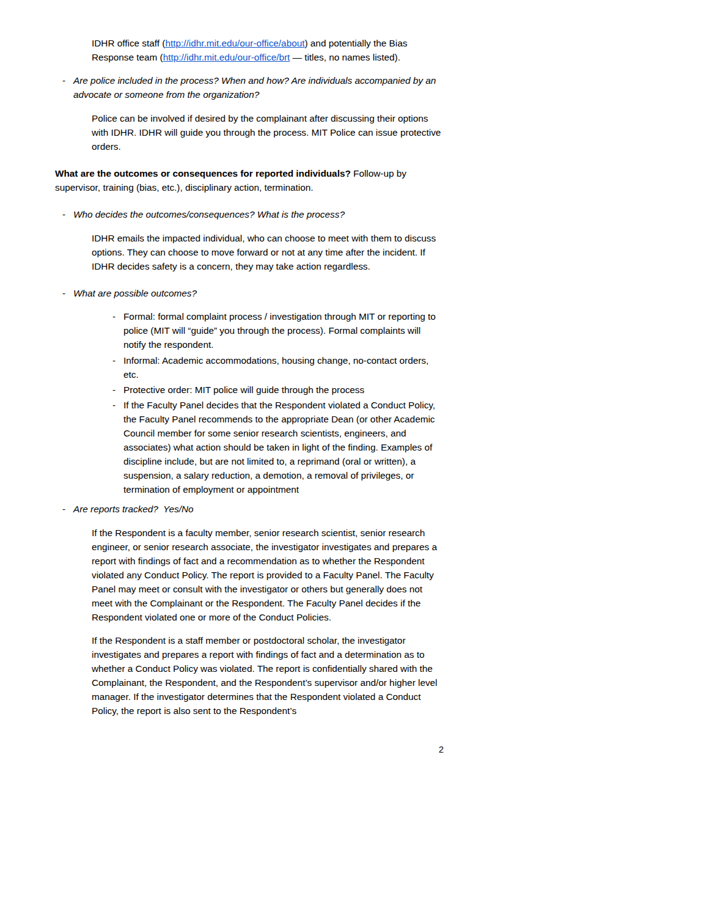IDHR office staff (http://idhr.mit.edu/our-office/about) and potentially the Bias Response team (http://idhr.mit.edu/our-office/brt — titles, no names listed).
Are police included in the process? When and how? Are individuals accompanied by an advocate or someone from the organization?
Police can be involved if desired by the complainant after discussing their options with IDHR. IDHR will guide you through the process. MIT Police can issue protective orders.
What are the outcomes or consequences for reported individuals? Follow-up by supervisor, training (bias, etc.), disciplinary action, termination.
Who decides the outcomes/consequences? What is the process?
IDHR emails the impacted individual, who can choose to meet with them to discuss options. They can choose to move forward or not at any time after the incident. If IDHR decides safety is a concern, they may take action regardless.
What are possible outcomes?
Formal: formal complaint process / investigation through MIT or reporting to police (MIT will “guide” you through the process). Formal complaints will notify the respondent.
Informal: Academic accommodations, housing change, no-contact orders, etc.
Protective order: MIT police will guide through the process
If the Faculty Panel decides that the Respondent violated a Conduct Policy, the Faculty Panel recommends to the appropriate Dean (or other Academic Council member for some senior research scientists, engineers, and associates) what action should be taken in light of the finding. Examples of discipline include, but are not limited to, a reprimand (oral or written), a suspension, a salary reduction, a demotion, a removal of privileges, or termination of employment or appointment
Are reports tracked? Yes/No
If the Respondent is a faculty member, senior research scientist, senior research engineer, or senior research associate, the investigator investigates and prepares a report with findings of fact and a recommendation as to whether the Respondent violated any Conduct Policy. The report is provided to a Faculty Panel. The Faculty Panel may meet or consult with the investigator or others but generally does not meet with the Complainant or the Respondent. The Faculty Panel decides if the Respondent violated one or more of the Conduct Policies.
If the Respondent is a staff member or postdoctoral scholar, the investigator investigates and prepares a report with findings of fact and a determination as to whether a Conduct Policy was violated. The report is confidentially shared with the Complainant, the Respondent, and the Respondent’s supervisor and/or higher level manager. If the investigator determines that the Respondent violated a Conduct Policy, the report is also sent to the Respondent’s
2